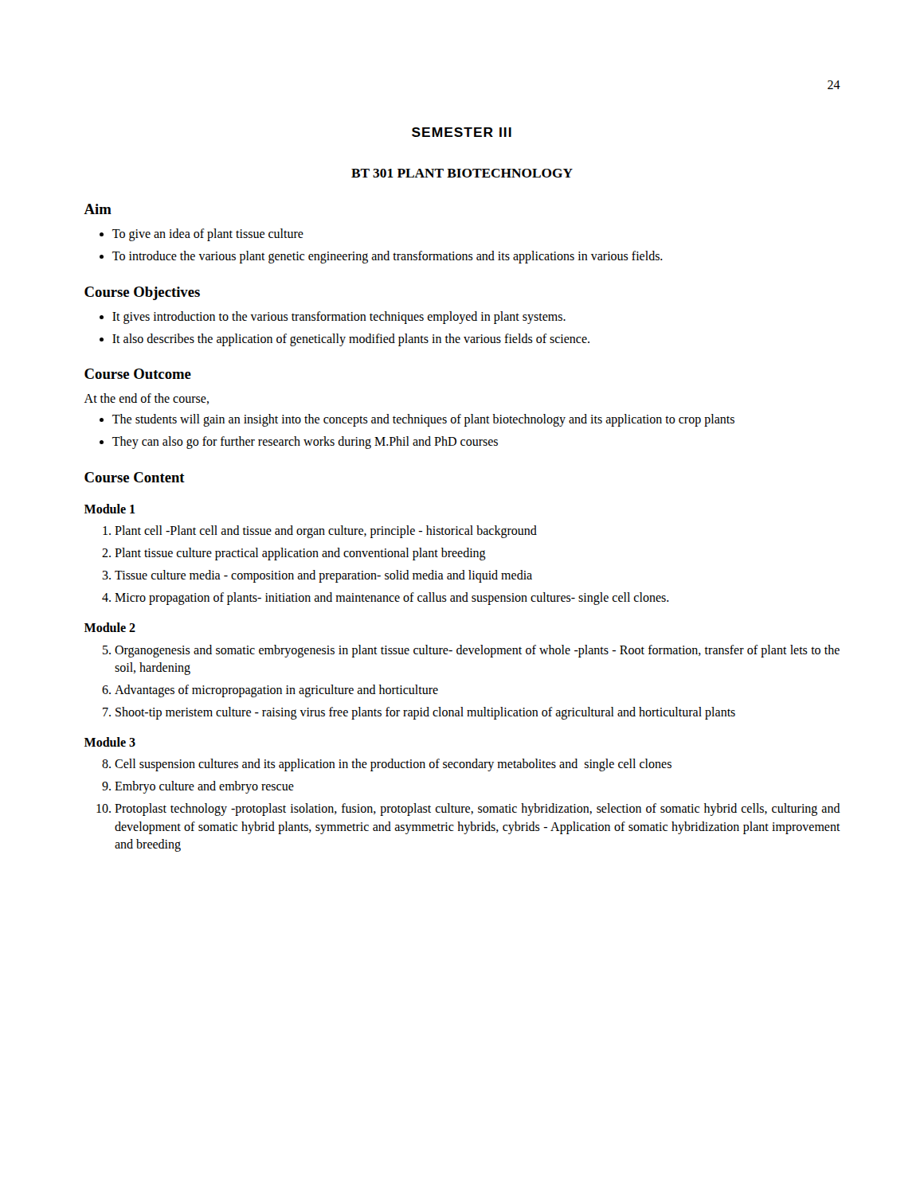24
SEMESTER III
BT 301 PLANT BIOTECHNOLOGY
Aim
To give an idea of plant tissue culture
To introduce the various plant genetic engineering and transformations and its applications in various fields.
Course Objectives
It gives introduction to the various transformation techniques employed in plant systems.
It also describes the application of genetically modified plants in the various fields of science.
Course Outcome
At the end of the course,
The students will gain an insight into the concepts and techniques of plant biotechnology and its application to crop plants
They can also go for further research works during M.Phil and PhD courses
Course Content
Module 1
Plant cell -Plant cell and tissue and organ culture, principle - historical background
Plant tissue culture practical application and conventional plant breeding
Tissue culture media - composition and preparation- solid media and liquid media
Micro propagation of plants- initiation and maintenance of callus and suspension cultures- single cell clones.
Module 2
Organogenesis and somatic embryogenesis in plant tissue culture- development of whole -plants - Root formation, transfer of plant lets to the soil, hardening
Advantages of micropropagation in agriculture and horticulture
Shoot-tip meristem culture - raising virus free plants for rapid clonal multiplication of agricultural and horticultural plants
Module 3
Cell suspension cultures and its application in the production of secondary metabolites and single cell clones
Embryo culture and embryo rescue
Protoplast technology -protoplast isolation, fusion, protoplast culture, somatic hybridization, selection of somatic hybrid cells, culturing and development of somatic hybrid plants, symmetric and asymmetric hybrids, cybrids - Application of somatic hybridization plant improvement and breeding